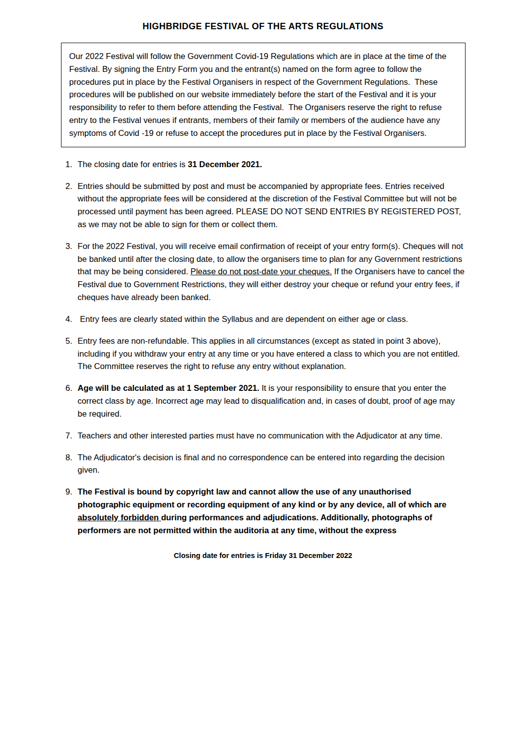HIGHBRIDGE FESTIVAL OF THE ARTS REGULATIONS
Our 2022 Festival will follow the Government Covid-19 Regulations which are in place at the time of the Festival. By signing the Entry Form you and the entrant(s) named on the form agree to follow the procedures put in place by the Festival Organisers in respect of the Government Regulations. These procedures will be published on our website immediately before the start of the Festival and it is your responsibility to refer to them before attending the Festival. The Organisers reserve the right to refuse entry to the Festival venues if entrants, members of their family or members of the audience have any symptoms of Covid -19 or refuse to accept the procedures put in place by the Festival Organisers.
The closing date for entries is 31 December 2021.
Entries should be submitted by post and must be accompanied by appropriate fees. Entries received without the appropriate fees will be considered at the discretion of the Festival Committee but will not be processed until payment has been agreed. PLEASE DO NOT SEND ENTRIES BY REGISTERED POST, as we may not be able to sign for them or collect them.
For the 2022 Festival, you will receive email confirmation of receipt of your entry form(s). Cheques will not be banked until after the closing date, to allow the organisers time to plan for any Government restrictions that may be being considered. Please do not post-date your cheques. If the Organisers have to cancel the Festival due to Government Restrictions, they will either destroy your cheque or refund your entry fees, if cheques have already been banked.
Entry fees are clearly stated within the Syllabus and are dependent on either age or class.
Entry fees are non-refundable. This applies in all circumstances (except as stated in point 3 above), including if you withdraw your entry at any time or you have entered a class to which you are not entitled. The Committee reserves the right to refuse any entry without explanation.
Age will be calculated as at 1 September 2021. It is your responsibility to ensure that you enter the correct class by age. Incorrect age may lead to disqualification and, in cases of doubt, proof of age may be required.
Teachers and other interested parties must have no communication with the Adjudicator at any time.
The Adjudicator's decision is final and no correspondence can be entered into regarding the decision given.
The Festival is bound by copyright law and cannot allow the use of any unauthorised photographic equipment or recording equipment of any kind or by any device, all of which are absolutely forbidden during performances and adjudications. Additionally, photographs of performers are not permitted within the auditoria at any time, without the express
Closing date for entries is Friday 31 December 2022